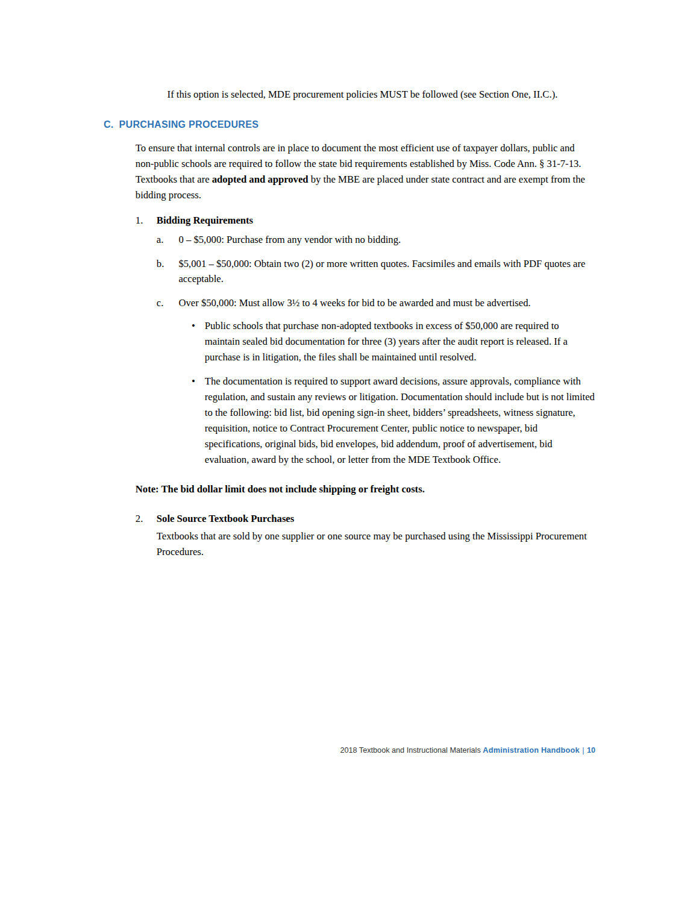If this option is selected, MDE procurement policies MUST be followed (see Section One, II.C.).
C. Purchasing Procedures
To ensure that internal controls are in place to document the most efficient use of taxpayer dollars, public and non-public schools are required to follow the state bid requirements established by Miss. Code Ann. § 31-7-13. Textbooks that are adopted and approved by the MBE are placed under state contract and are exempt from the bidding process.
Bidding Requirements
0 – $5,000: Purchase from any vendor with no bidding.
$5,001 – $50,000: Obtain two (2) or more written quotes. Facsimiles and emails with PDF quotes are acceptable.
Over $50,000: Must allow 3½ to 4 weeks for bid to be awarded and must be advertised.
Public schools that purchase non-adopted textbooks in excess of $50,000 are required to maintain sealed bid documentation for three (3) years after the audit report is released. If a purchase is in litigation, the files shall be maintained until resolved.
The documentation is required to support award decisions, assure approvals, compliance with regulation, and sustain any reviews or litigation. Documentation should include but is not limited to the following: bid list, bid opening sign-in sheet, bidders’ spreadsheets, witness signature, requisition, notice to Contract Procurement Center, public notice to newspaper, bid specifications, original bids, bid envelopes, bid addendum, proof of advertisement, bid evaluation, award by the school, or letter from the MDE Textbook Office.
Note: The bid dollar limit does not include shipping or freight costs.
Sole Source Textbook Purchases
Textbooks that are sold by one supplier or one source may be purchased using the Mississippi Procurement Procedures.
2018 Textbook and Instructional Materials Administration Handbook|10